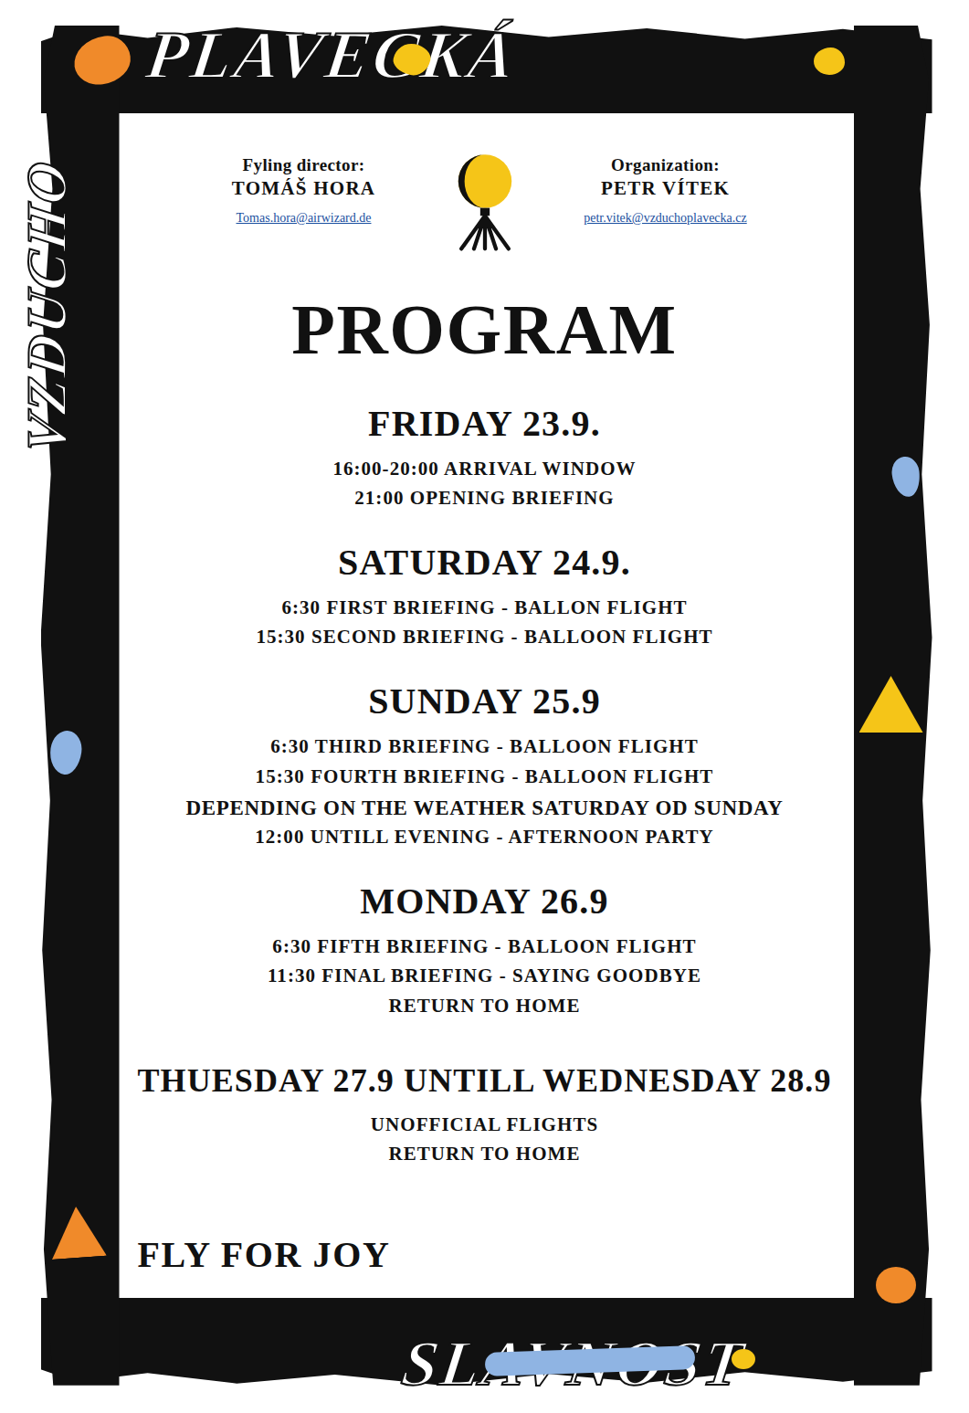PLAVECKÁ
VZDUCHO
SLAVNOST
SLAVNOST
Fyling director:
Tomáš Hora
Tomas.hora@airwizard.de
Organization:
Petr Vítek
petr.vitek@vzduchoplavecka.cz
Program
Friday 23.9.
16:00-20:00 Arrival window
21:00 Opening briefing
Saturday 24.9.
6:30 First briefing - Ballon flight
15:30 Second briefing - Balloon flight
Sunday 25.9
6:30 Third briefing - Balloon flight
15:30 Fourth briefing - Balloon flight
Depending on the weather Saturday od Sunday
12:00 Untill evening - Afternoon party
Monday 26.9
6:30 Fifth briefing - Balloon flight
11:30 Final briefing - Saying goodbye
Return to home
Thuesday 27.9 untill Wednesday 28.9
Unofficial flights
Return to home
Fly for joy